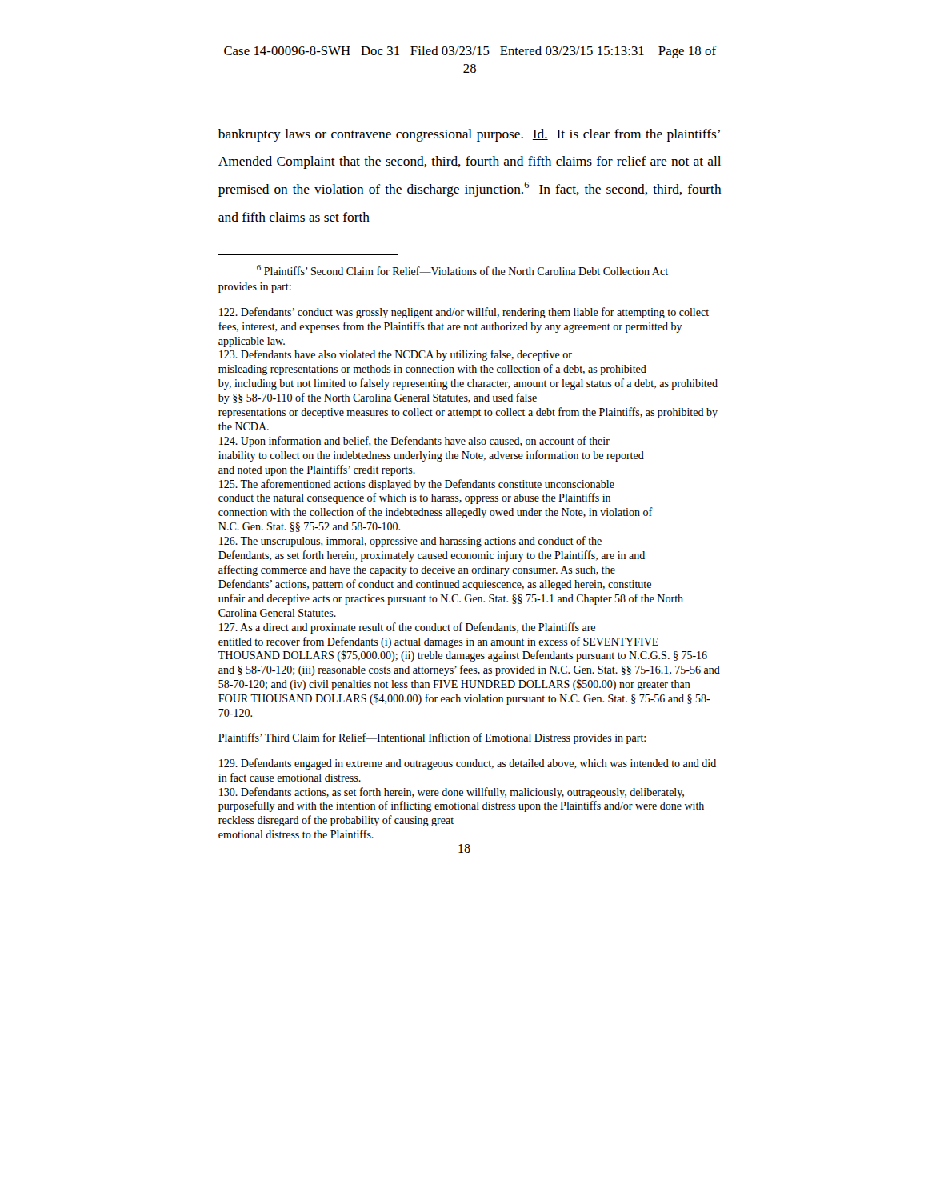Case 14-00096-8-SWH Doc 31 Filed 03/23/15 Entered 03/23/15 15:13:31 Page 18 of 28
bankruptcy laws or contravene congressional purpose. Id. It is clear from the plaintiffs’ Amended Complaint that the second, third, fourth and fifth claims for relief are not at all premised on the violation of the discharge injunction.6 In fact, the second, third, fourth and fifth claims as set forth
6 Plaintiffs’ Second Claim for Relief—Violations of the North Carolina Debt Collection Act
provides in part:
122. Defendants’ conduct was grossly negligent and/or willful, rendering them liable for attempting to collect fees, interest, and expenses from the Plaintiffs that are not authorized by any agreement or permitted by applicable law.
123. Defendants have also violated the NCDCA by utilizing false, deceptive or
misleading representations or methods in connection with the collection of a debt, as prohibited
by, including but not limited to falsely representing the character, amount or legal status of a debt, as prohibited by §§ 58-70-110 of the North Carolina General Statutes, and used false
representations or deceptive measures to collect or attempt to collect a debt from the Plaintiffs, as prohibited by the NCDA.
124. Upon information and belief, the Defendants have also caused, on account of their
inability to collect on the indebtedness underlying the Note, adverse information to be reported
and noted upon the Plaintiffs’ credit reports.
125. The aforementioned actions displayed by the Defendants constitute unconscionable
conduct the natural consequence of which is to harass, oppress or abuse the Plaintiffs in
connection with the collection of the indebtedness allegedly owed under the Note, in violation of
N.C. Gen. Stat. §§ 75-52 and 58-70-100.
126. The unscrupulous, immoral, oppressive and harassing actions and conduct of the
Defendants, as set forth herein, proximately caused economic injury to the Plaintiffs, are in and
affecting commerce and have the capacity to deceive an ordinary consumer. As such, the
Defendants’ actions, pattern of conduct and continued acquiescence, as alleged herein, constitute
unfair and deceptive acts or practices pursuant to N.C. Gen. Stat. §§ 75-1.1 and Chapter 58 of the North Carolina General Statutes.
127. As a direct and proximate result of the conduct of Defendants, the Plaintiffs are
entitled to recover from Defendants (i) actual damages in an amount in excess of SEVENTYFIVE THOUSAND DOLLARS ($75,000.00); (ii) treble damages against Defendants pursuant to N.C.G.S. § 75-16 and § 58-70-120; (iii) reasonable costs and attorneys’ fees, as provided in N.C. Gen. Stat. §§ 75-16.1, 75-56 and 58-70-120; and (iv) civil penalties not less than FIVE HUNDRED DOLLARS ($500.00) nor greater than FOUR THOUSAND DOLLARS ($4,000.00) for each violation pursuant to N.C. Gen. Stat. § 75-56 and § 58-70-120.
Plaintiffs’ Third Claim for Relief—Intentional Infliction of Emotional Distress provides in part:
129. Defendants engaged in extreme and outrageous conduct, as detailed above, which was intended to and did in fact cause emotional distress.
130. Defendants actions, as set forth herein, were done willfully, maliciously, outrageously, deliberately, purposefully and with the intention of inflicting emotional distress upon the Plaintiffs and/or were done with reckless disregard of the probability of causing great
emotional distress to the Plaintiffs.
18